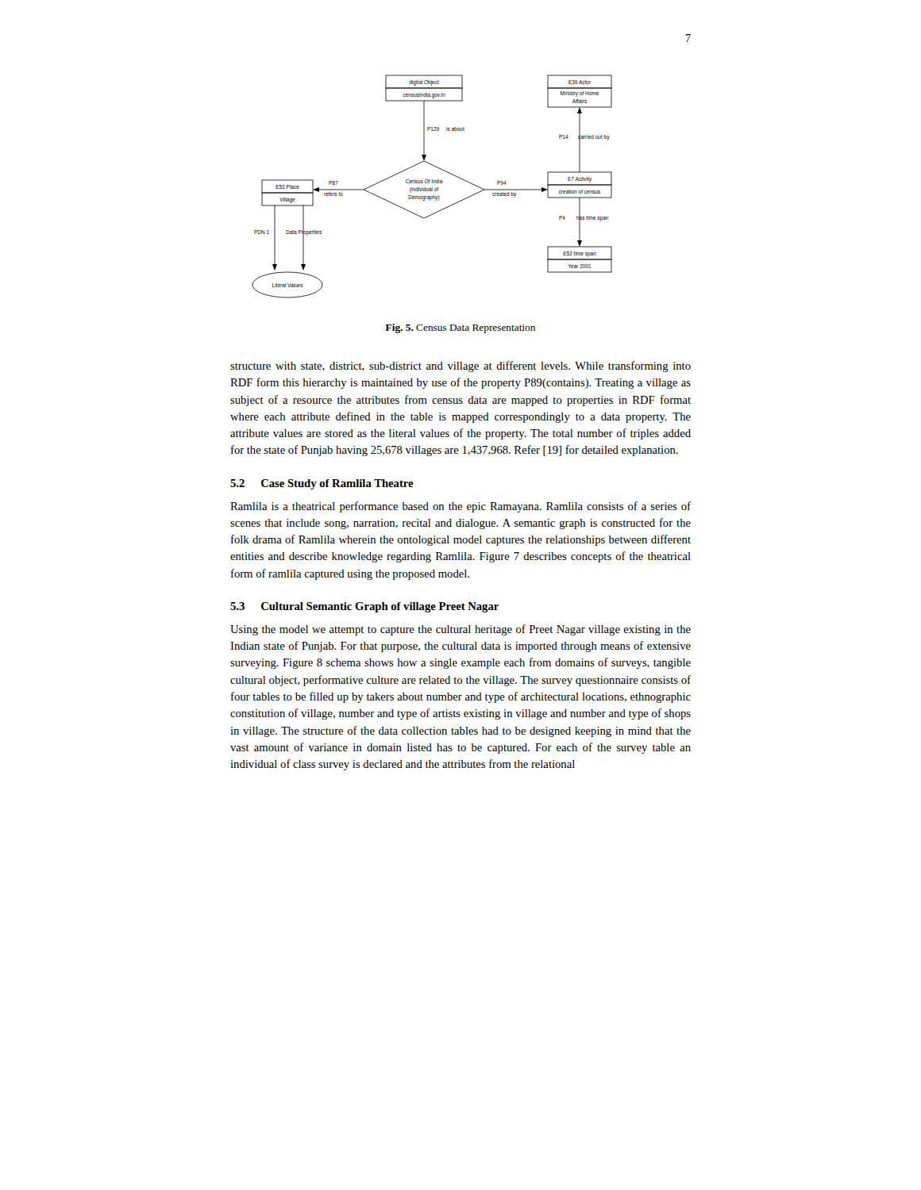7
digital Object censusindia.gov.in E39 Actor Ministry of Home Affairs P129 is about P14 carried out by Census Of India (individual of Demography) E53 Place Village P87 refers to E7 Activity creation of census P94 created by P4 has time span E52 time span Year 2001 PDN 1 Data Properties Literal Values
Fig. 5. Census Data Representation
structure with state, district, sub-district and village at different levels. While transforming into RDF form this hierarchy is maintained by use of the property P89(contains). Treating a village as subject of a resource the attributes from census data are mapped to properties in RDF format where each attribute defined in the table is mapped correspondingly to a data property. The attribute values are stored as the literal values of the property. The total number of triples added for the state of Punjab having 25,678 villages are 1,437,968. Refer [19] for detailed explanation.
5.2 Case Study of Ramlila Theatre
Ramlila is a theatrical performance based on the epic Ramayana. Ramlila consists of a series of scenes that include song, narration, recital and dialogue. A semantic graph is constructed for the folk drama of Ramlila wherein the ontological model captures the relationships between different entities and describe knowledge regarding Ramlila. Figure 7 describes concepts of the theatrical form of ramlila captured using the proposed model.
5.3 Cultural Semantic Graph of village Preet Nagar
Using the model we attempt to capture the cultural heritage of Preet Nagar village existing in the Indian state of Punjab. For that purpose, the cultural data is imported through means of extensive surveying. Figure 8 schema shows how a single example each from domains of surveys, tangible cultural object, performative culture are related to the village. The survey questionnaire consists of four tables to be filled up by takers about number and type of architectural locations, ethnographic constitution of village, number and type of artists existing in village and number and type of shops in village. The structure of the data collection tables had to be designed keeping in mind that the vast amount of variance in domain listed has to be captured. For each of the survey table an individual of class survey is declared and the attributes from the relational